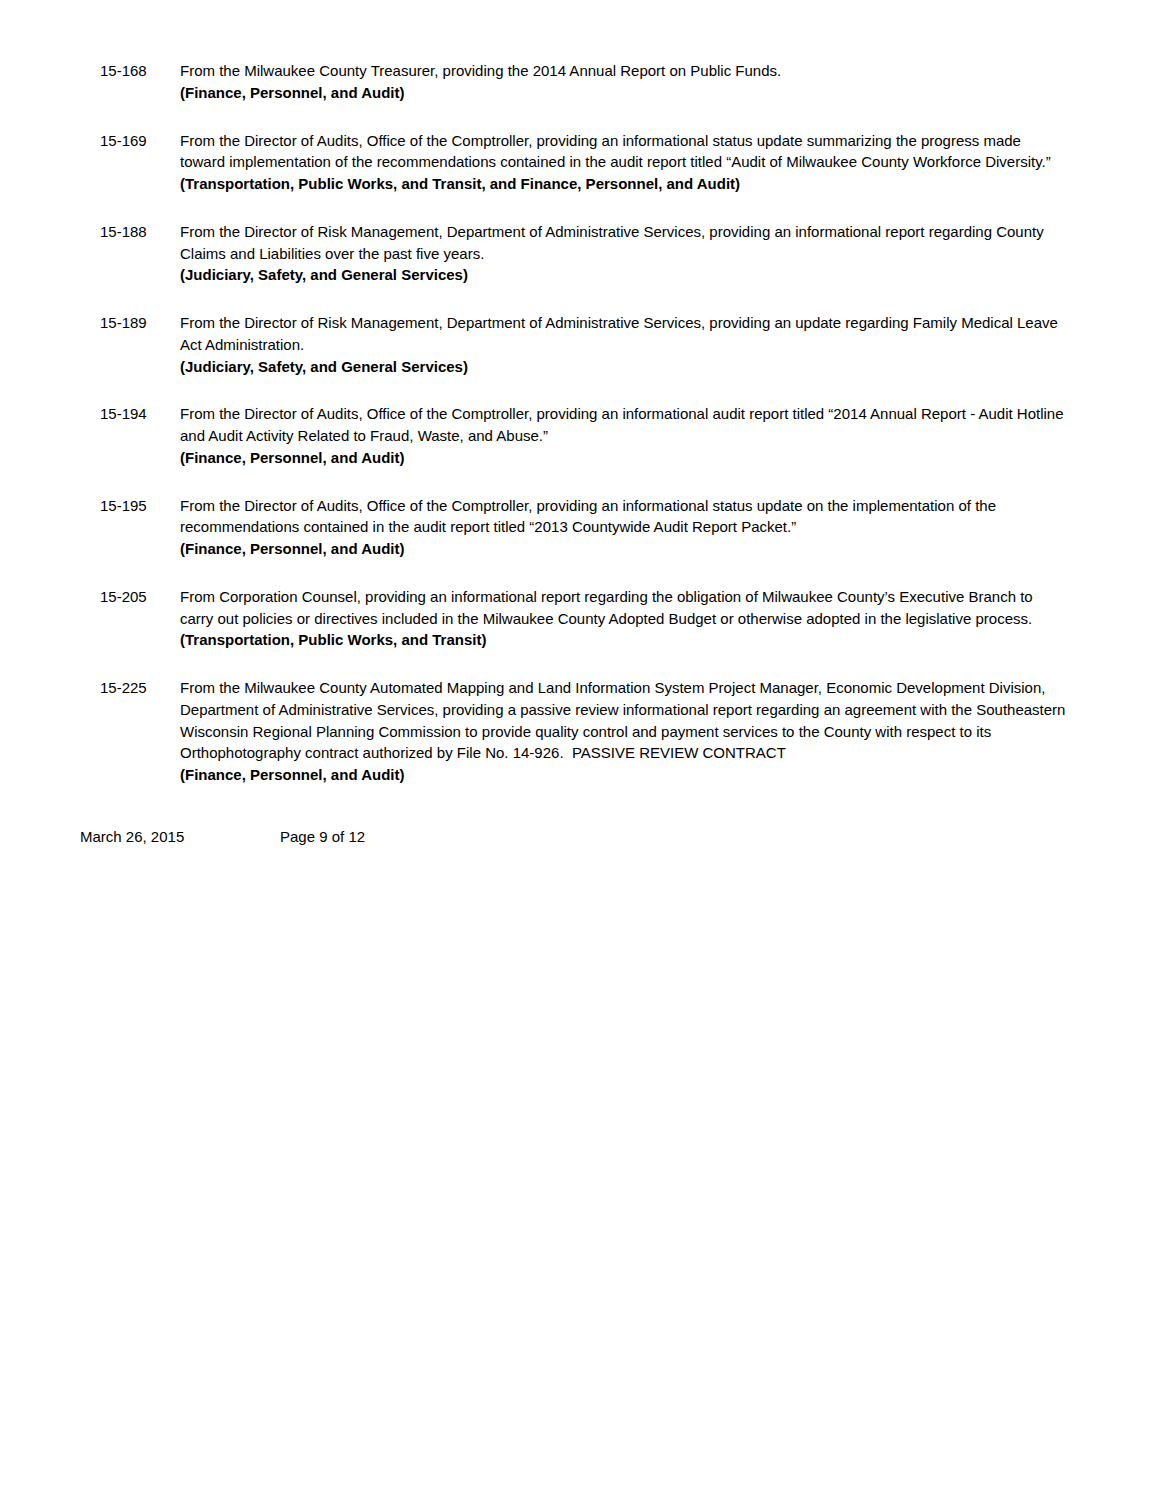15-168
From the Milwaukee County Treasurer, providing the 2014 Annual Report on Public Funds.
(Finance, Personnel, and Audit)
15-169
From the Director of Audits, Office of the Comptroller, providing an informational status update summarizing the progress made toward implementation of the recommendations contained in the audit report titled “Audit of Milwaukee County Workforce Diversity.”
(Transportation, Public Works, and Transit, and Finance, Personnel, and Audit)
15-188
From the Director of Risk Management, Department of Administrative Services, providing an informational report regarding County Claims and Liabilities over the past five years.
(Judiciary, Safety, and General Services)
15-189
From the Director of Risk Management, Department of Administrative Services, providing an update regarding Family Medical Leave Act Administration.
(Judiciary, Safety, and General Services)
15-194
From the Director of Audits, Office of the Comptroller, providing an informational audit report titled “2014 Annual Report - Audit Hotline and Audit Activity Related to Fraud, Waste, and Abuse.”
(Finance, Personnel, and Audit)
15-195
From the Director of Audits, Office of the Comptroller, providing an informational status update on the implementation of the recommendations contained in the audit report titled “2013 Countywide Audit Report Packet.”
(Finance, Personnel, and Audit)
15-205
From Corporation Counsel, providing an informational report regarding the obligation of Milwaukee County’s Executive Branch to carry out policies or directives included in the Milwaukee County Adopted Budget or otherwise adopted in the legislative process.
(Transportation, Public Works, and Transit)
15-225
From the Milwaukee County Automated Mapping and Land Information System Project Manager, Economic Development Division, Department of Administrative Services, providing a passive review informational report regarding an agreement with the Southeastern Wisconsin Regional Planning Commission to provide quality control and payment services to the County with respect to its Orthophotography contract authorized by File No. 14-926. PASSIVE REVIEW CONTRACT
(Finance, Personnel, and Audit)
March 26, 2015
Page 9 of 12